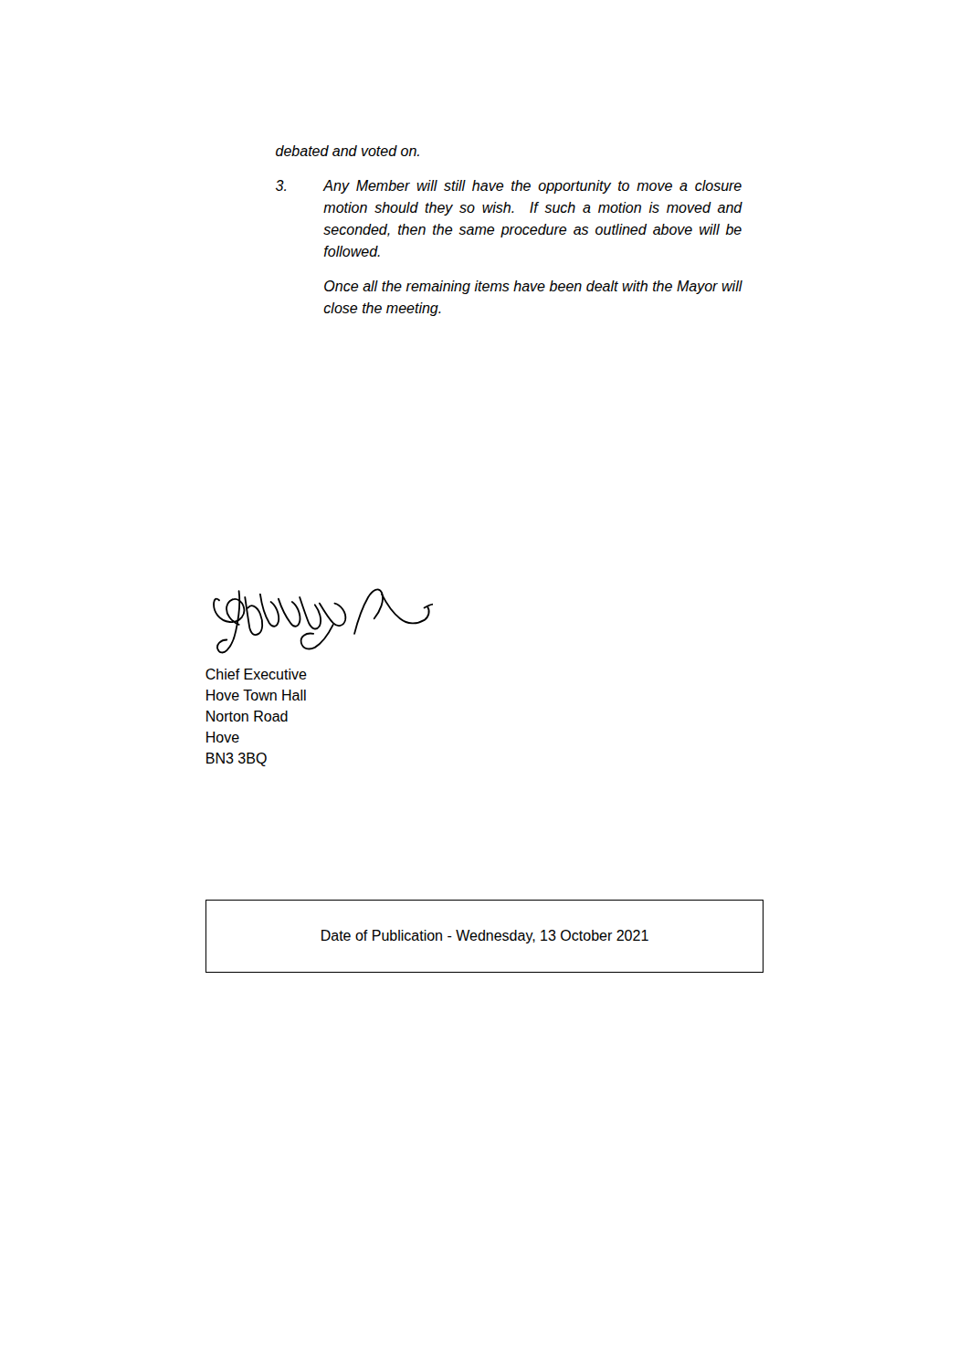debated and voted on.
3.
Any Member will still have the opportunity to move a closure motion should they so wish. If such a motion is moved and seconded, then the same procedure as outlined above will be followed.
Once all the remaining items have been dealt with the Mayor will close the meeting.
Chief Executive Hove Town Hall Norton Road Hove BN3 3BQ
Date of Publication - Wednesday, 13 October 2021